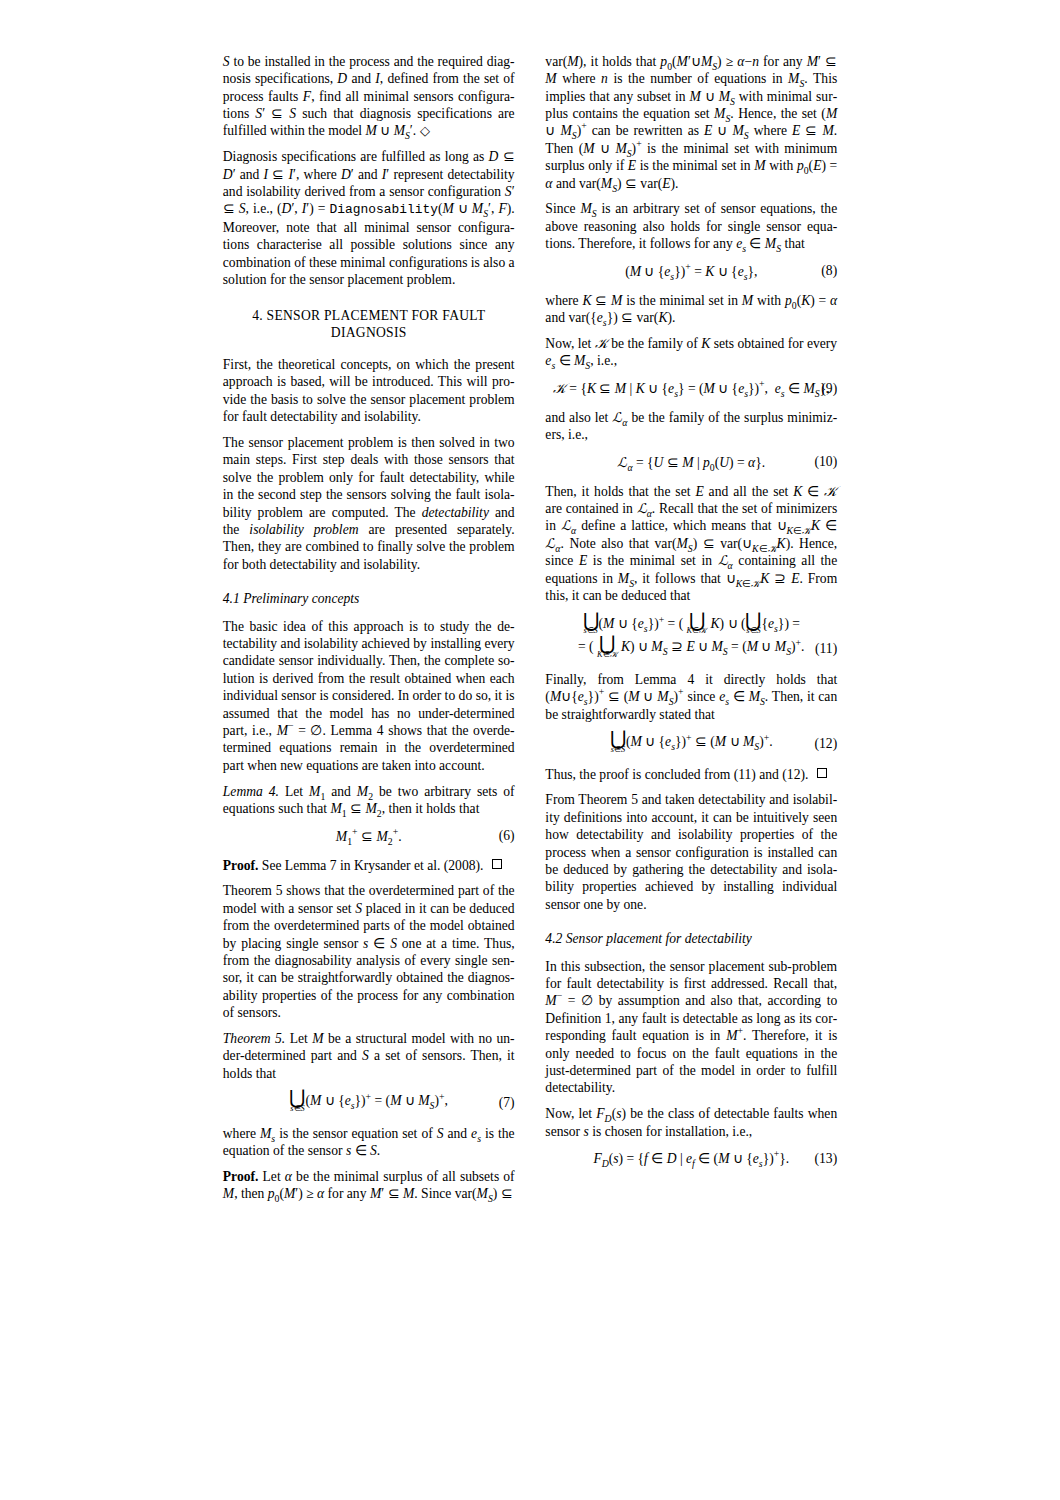S to be installed in the process and the required diagnosis specifications, D and I, defined from the set of process faults F, find all minimal sensors configurations S′ ⊆ S such that diagnosis specifications are fulfilled within the model M ∪ MS′. ◇
Diagnosis specifications are fulfilled as long as D ⊆ D′ and I ⊆ I′, where D′ and I′ represent detectability and isolability derived from a sensor configuration S′ ⊆ S, i.e., (D′, I′) = Diagnosability(M ∪ MS′, F). Moreover, note that all minimal sensor configurations characterise all possible solutions since any combination of these minimal configurations is also a solution for the sensor placement problem.
4. Sensor placement for fault diagnosis
First, the theoretical concepts, on which the present approach is based, will be introduced. This will provide the basis to solve the sensor placement problem for fault detectability and isolability.
The sensor placement problem is then solved in two main steps. First step deals with those sensors that solve the problem only for fault detectability, while in the second step the sensors solving the fault isolability problem are computed. The detectability and the isolability problem are presented separately. Then, they are combined to finally solve the problem for both detectability and isolability.
4.1 Preliminary concepts
The basic idea of this approach is to study the detectability and isolability achieved by installing every candidate sensor individually. Then, the complete solution is derived from the result obtained when each individual sensor is considered. In order to do so, it is assumed that the model has no under-determined part, i.e., M− = ∅. Lemma 4 shows that the overdetermined equations remain in the overdetermined part when new equations are taken into account.
Lemma 4. Let M1 and M2 be two arbitrary sets of equations such that M1 ⊆ M2, then it holds that
M1+ ⊆ M2+. (6)
Proof. See Lemma 7 in Krysander et al. (2008).
Theorem 5 shows that the overdetermined part of the model with a sensor set S placed in it can be deduced from the overdetermined parts of the model obtained by placing single sensor s ∈ S one at a time. Thus, from the diagnosability analysis of every single sensor, it can be straightforwardly obtained the diagnosability properties of the process for any combination of sensors.
Theorem 5. Let M be a structural model with no under-determined part and S a set of sensors. Then, it holds that
⋃s∈S(M ∪ {es})+ = (M ∪ MS)+, (7)
where Ms is the sensor equation set of S and es is the equation of the sensor s ∈ S.
Proof. Let α be the minimal surplus of all subsets of M, then p0(M′) ≥ α for any M′ ⊆ M. Since var(MS) ⊆
var(M), it holds that p0(M′∪MS) ≥ α−n for any M′ ⊆ M where n is the number of equations in MS. This implies that any subset in M ∪ MS with minimal surplus contains the equation set MS. Hence, the set (M ∪ MS)+ can be rewritten as E ∪ MS where E ⊆ M. Then (M ∪ MS)+ is the minimal set with minimum surplus only if E is the minimal set in M with p0(E) = α and var(MS) ⊆ var(E).
Since MS is an arbitrary set of sensor equations, the above reasoning also holds for single sensor equations. Therefore, it follows for any es ∈ MS that
(M ∪ {es})+ = K ∪ {es}, (8)
where K ⊆ M is the minimal set in M with p0(K) = α and var({es}) ⊆ var(K).
Now, let 𝒦 be the family of K sets obtained for every es ∈ MS, i.e.,
𝒦 = {K ⊆ M | K ∪ {es} = (M ∪ {es})+, es ∈ MS}, (9)
and also let ℒα be the family of the surplus minimizers, i.e.,
ℒα = {U ⊆ M | p0(U) = α}. (10)
Then, it holds that the set E and all the set K ∈ 𝒦 are contained in ℒα. Recall that the set of minimizers in ℒα define a lattice, which means that ∪K∈𝒦K ∈ ℒα. Note also that var(MS) ⊆ var(∪K∈𝒦K). Hence, since E is the minimal set in ℒα containing all the equations in MS, it follows that ∪K∈𝒦K ⊇ E. From this, it can be deduced that
⋃s∈S(M ∪ {es})+ = ( ⋃K∈𝒦 K) ∪ (⋃s∈S{es}) =
= ( ⋃K∈𝒦 K) ∪ MS ⊇ E ∪ MS = (M ∪ MS)+. (11)
Finally, from Lemma 4 it directly holds that (M∪{es})+ ⊆ (M ∪ MS)+ since es ∈ MS. Then, it can be straightforwardly stated that
⋃s∈S(M ∪ {es})+ ⊆ (M ∪ MS)+. (12)
Thus, the proof is concluded from (11) and (12).
From Theorem 5 and taken detectability and isolability definitions into account, it can be intuitively seen how detectability and isolability properties of the process when a sensor configuration is installed can be deduced by gathering the detectability and isolability properties achieved by installing individual sensor one by one.
4.2 Sensor placement for detectability
In this subsection, the sensor placement sub-problem for fault detectability is first addressed. Recall that, M− = ∅ by assumption and also that, according to Definition 1, any fault is detectable as long as its corresponding fault equation is in M+. Therefore, it is only needed to focus on the fault equations in the just-determined part of the model in order to fulfill detectability.
Now, let FD(s) be the class of detectable faults when sensor s is chosen for installation, i.e.,
FD(s) = {f ∈ D | ef ∈ (M ∪ {es})+}. (13)